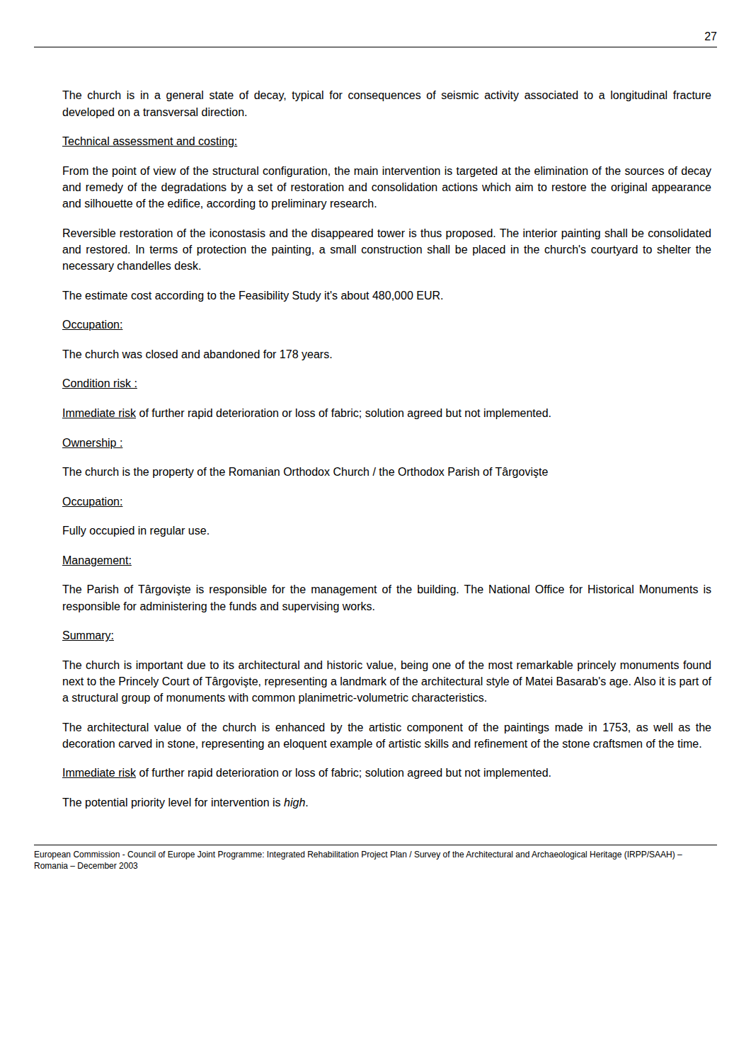27
The church is in a general state of decay, typical for consequences of seismic activity associated to a longitudinal fracture developed on a transversal direction.
Technical assessment and costing:
From the point of view of the structural configuration, the main intervention is targeted at the elimination of the sources of decay and remedy of the degradations by a set of restoration and consolidation actions which aim to restore the original appearance and silhouette of the edifice, according to preliminary research.
Reversible restoration of the iconostasis and the disappeared tower is thus proposed. The interior painting shall be consolidated and restored. In terms of protection the painting, a small construction shall be placed in the church's courtyard to shelter the necessary chandelles desk.
The estimate cost according to the Feasibility Study it's about 480,000 EUR.
Occupation:
The church was closed and abandoned for 178 years.
Condition risk :
Immediate risk of further rapid deterioration or loss of fabric; solution agreed but not implemented.
Ownership :
The church is the property of the Romanian Orthodox Church / the Orthodox Parish of Târgovişte
Occupation:
Fully occupied in regular use.
Management:
The Parish of Târgovişte is responsible for the management of the building. The National Office for Historical Monuments is responsible for administering the funds and supervising works.
Summary:
The church is important due to its architectural and historic value, being one of the most remarkable princely monuments found next to the Princely Court of Târgovişte, representing a landmark of the architectural style of Matei Basarab's age. Also it is part of a structural group of monuments with common planimetric-volumetric characteristics.
The architectural value of the church is enhanced by the artistic component of the paintings made in 1753, as well as the decoration carved in stone, representing an eloquent example of artistic skills and refinement of the stone craftsmen of the time.
Immediate risk of further rapid deterioration or loss of fabric; solution agreed but not implemented.
The potential priority level for intervention is high.
European Commission - Council of Europe Joint Programme: Integrated Rehabilitation Project Plan / Survey of the Architectural and Archaeological Heritage (IRPP/SAAH) – Romania – December 2003